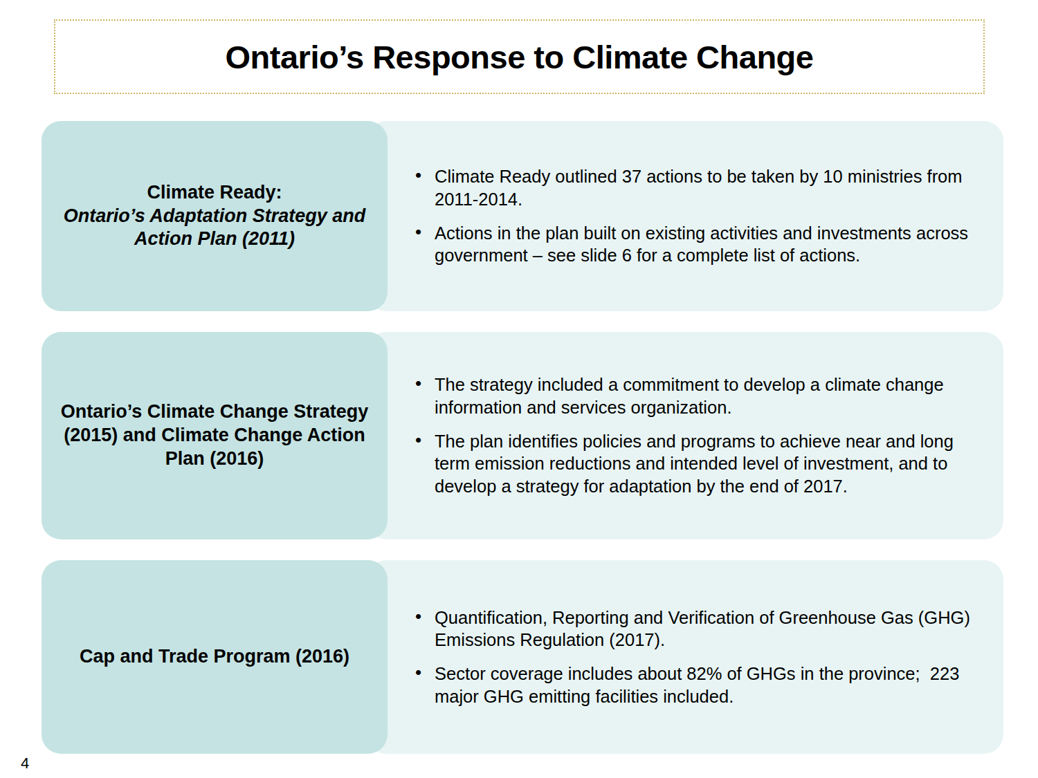Ontario’s Response to Climate Change
Climate Ready:
Ontario’s Adaptation Strategy and Action Plan (2011)
Climate Ready outlined 37 actions to be taken by 10 ministries from 2011-2014.
Actions in the plan built on existing activities and investments across government – see slide 6 for a complete list of actions.
Ontario’s Climate Change Strategy (2015) and Climate Change Action Plan (2016)
The strategy included a commitment to develop a climate change information and services organization.
The plan identifies policies and programs to achieve near and long term emission reductions and intended level of investment, and to develop a strategy for adaptation by the end of 2017.
Cap and Trade Program (2016)
Quantification, Reporting and Verification of Greenhouse Gas (GHG) Emissions Regulation (2017).
Sector coverage includes about 82% of GHGs in the province; 223 major GHG emitting facilities included.
4